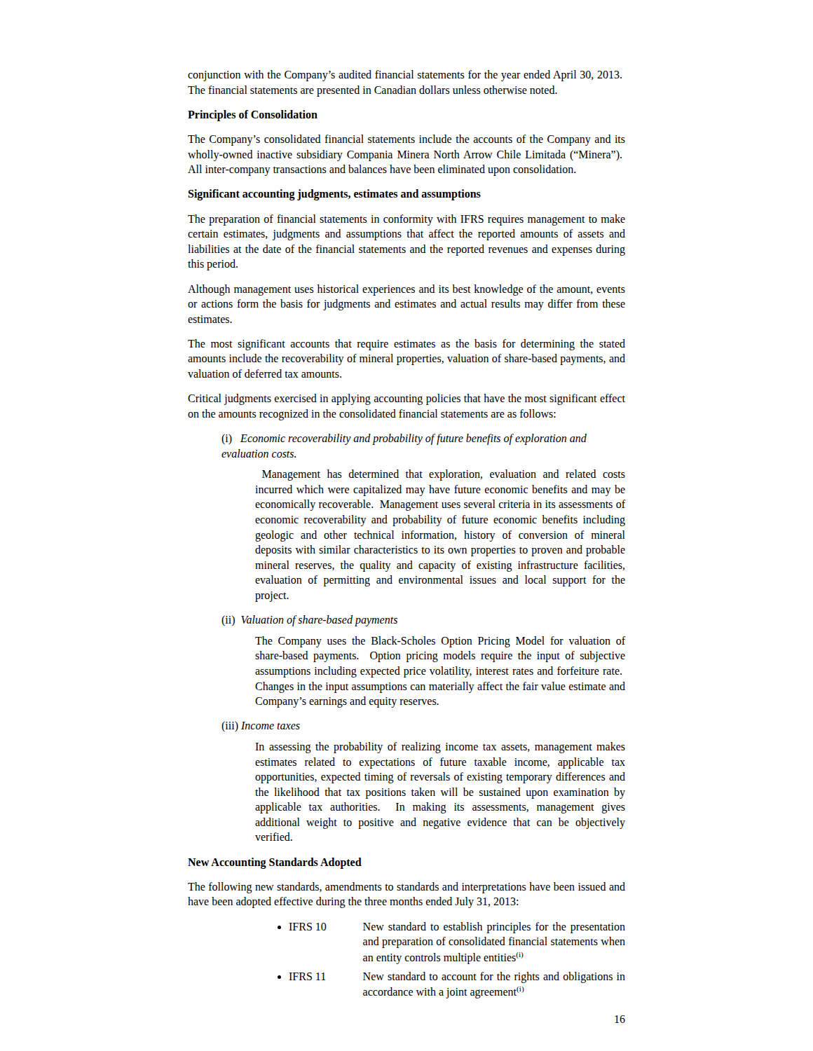conjunction with the Company’s audited financial statements for the year ended April 30, 2013. The financial statements are presented in Canadian dollars unless otherwise noted.
Principles of Consolidation
The Company’s consolidated financial statements include the accounts of the Company and its wholly-owned inactive subsidiary Compania Minera North Arrow Chile Limitada (“Minera”). All inter-company transactions and balances have been eliminated upon consolidation.
Significant accounting judgments, estimates and assumptions
The preparation of financial statements in conformity with IFRS requires management to make certain estimates, judgments and assumptions that affect the reported amounts of assets and liabilities at the date of the financial statements and the reported revenues and expenses during this period.
Although management uses historical experiences and its best knowledge of the amount, events or actions form the basis for judgments and estimates and actual results may differ from these estimates.
The most significant accounts that require estimates as the basis for determining the stated amounts include the recoverability of mineral properties, valuation of share-based payments, and valuation of deferred tax amounts.
Critical judgments exercised in applying accounting policies that have the most significant effect on the amounts recognized in the consolidated financial statements are as follows:
(i) Economic recoverability and probability of future benefits of exploration and evaluation costs.
Management has determined that exploration, evaluation and related costs incurred which were capitalized may have future economic benefits and may be economically recoverable. Management uses several criteria in its assessments of economic recoverability and probability of future economic benefits including geologic and other technical information, history of conversion of mineral deposits with similar characteristics to its own properties to proven and probable mineral reserves, the quality and capacity of existing infrastructure facilities, evaluation of permitting and environmental issues and local support for the project.
(ii) Valuation of share-based payments
The Company uses the Black-Scholes Option Pricing Model for valuation of share-based payments. Option pricing models require the input of subjective assumptions including expected price volatility, interest rates and forfeiture rate. Changes in the input assumptions can materially affect the fair value estimate and Company’s earnings and equity reserves.
(iii) Income taxes
In assessing the probability of realizing income tax assets, management makes estimates related to expectations of future taxable income, applicable tax opportunities, expected timing of reversals of existing temporary differences and the likelihood that tax positions taken will be sustained upon examination by applicable tax authorities. In making its assessments, management gives additional weight to positive and negative evidence that can be objectively verified.
New Accounting Standards Adopted
The following new standards, amendments to standards and interpretations have been issued and have been adopted effective during the three months ended July 31, 2013:
IFRS 10
New standard to establish principles for the presentation and preparation of consolidated financial statements when an entity controls multiple entities(i)
IFRS 11
New standard to account for the rights and obligations in accordance with a joint agreement(i)
16